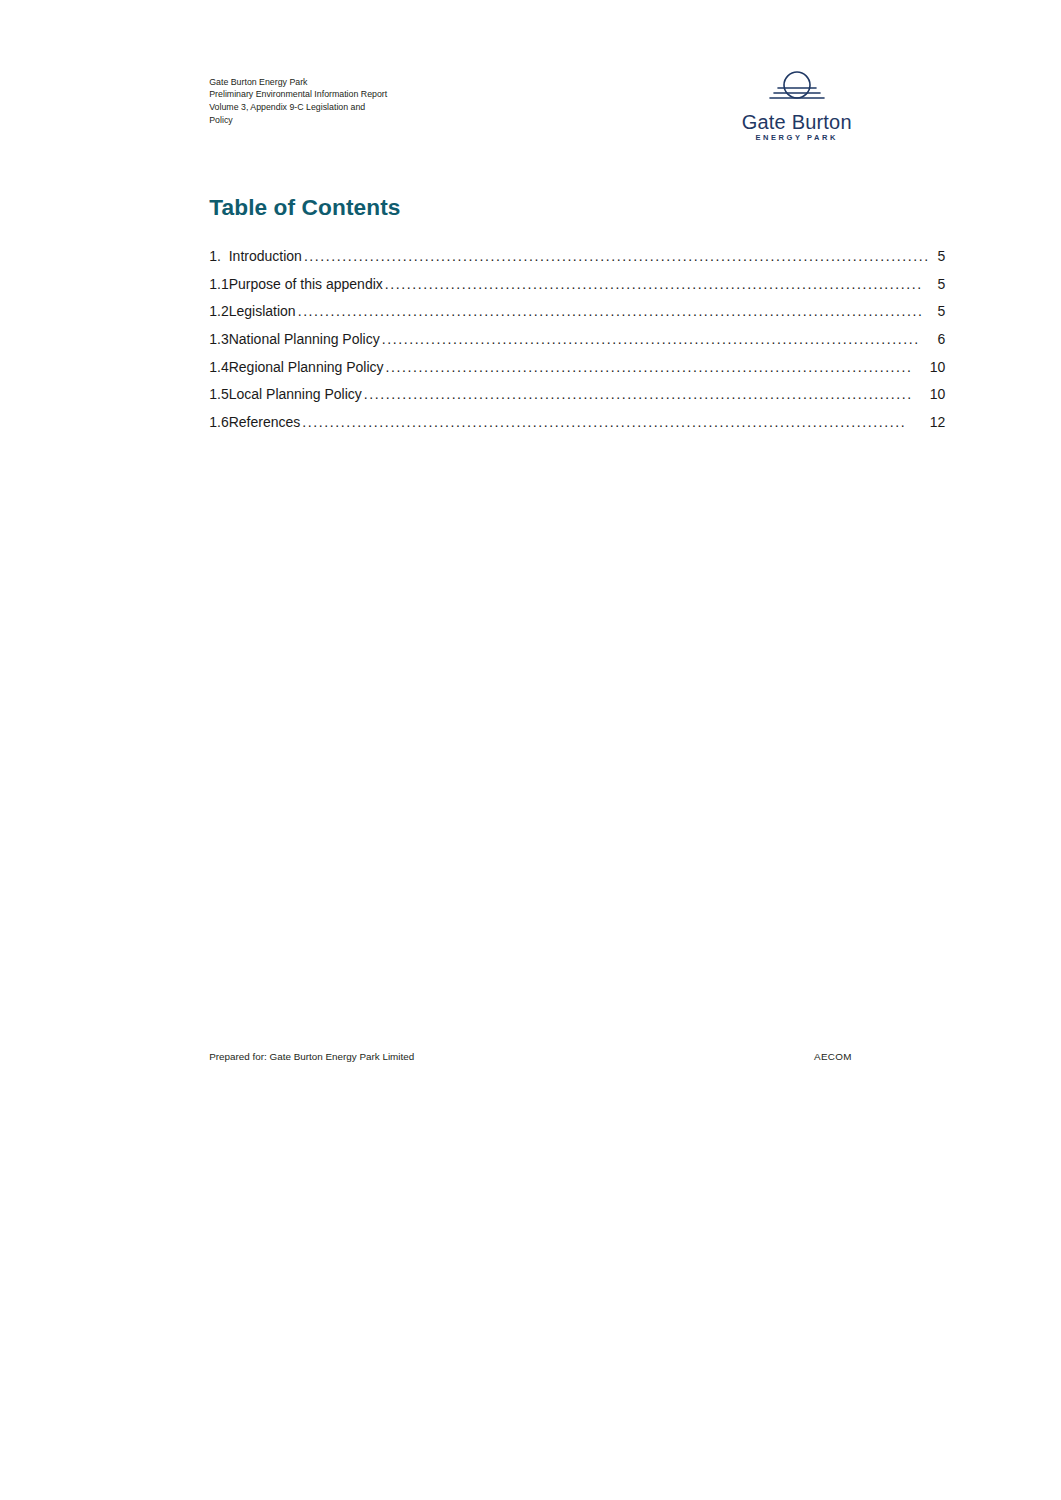Gate Burton Energy Park
Preliminary Environmental Information Report
Volume 3, Appendix 9-C Legislation and
Policy
Gate Burton
ENERGY PARK
Table of Contents
| 1. | Introduction .................................................................................................................. | 5 |
| 1.1 | Purpose of this appendix .................................................................................................. | 5 |
| 1.2 | Legislation .................................................................................................................. | 5 |
| 1.3 | National Planning Policy .................................................................................................. | 6 |
| 1.4 | Regional Planning Policy ................................................................................................ | 10 |
| 1.5 | Local Planning Policy .................................................................................................... | 10 |
| 1.6 | References .............................................................................................................. | 12 |
Prepared for: Gate Burton Energy Park Limited
AECOM